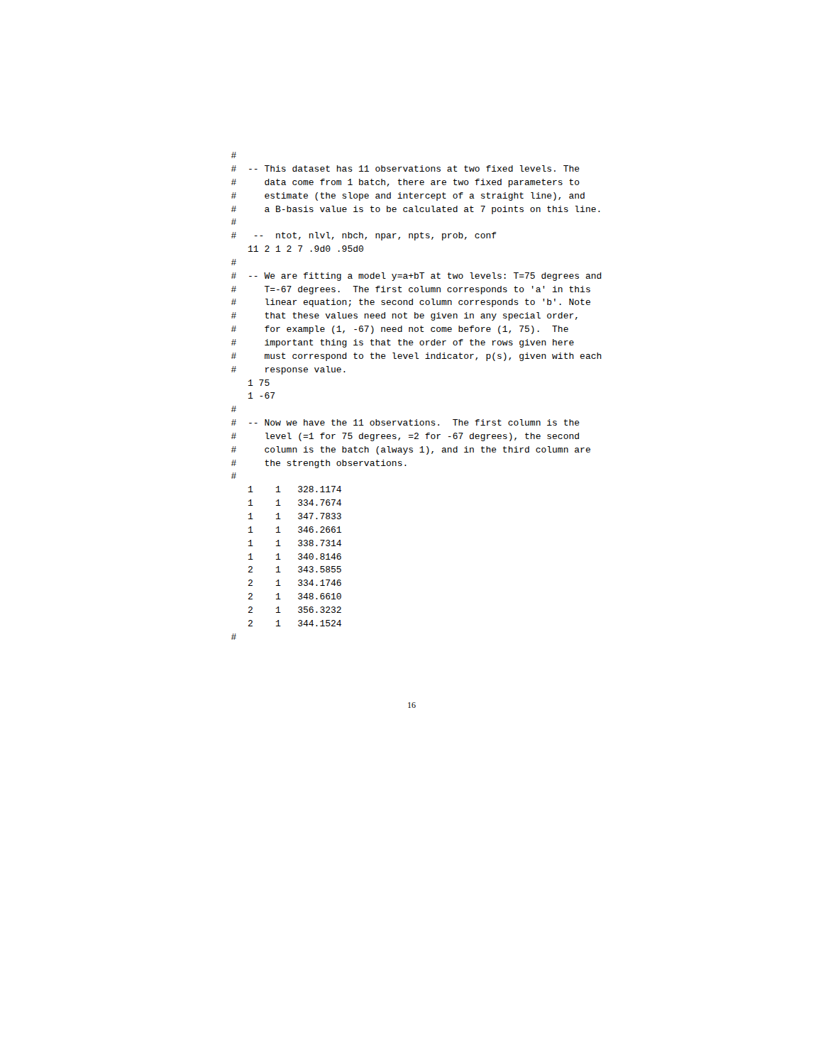#
#  -- This dataset has 11 observations at two fixed levels. The
#     data come from 1 batch, there are two fixed parameters to
#     estimate (the slope and intercept of a straight line), and
#     a B-basis value is to be calculated at 7 points on this line.
#
#   --  ntot, nlvl, nbch, npar, npts, prob, conf
   11 2 1 2 7 .9d0 .95d0
#
#  -- We are fitting a model y=a+bT at two levels: T=75 degrees and
#     T=-67 degrees.  The first column corresponds to 'a' in this
#     linear equation; the second column corresponds to 'b'. Note
#     that these values need not be given in any special order,
#     for example (1, -67) need not come before (1, 75).  The
#     important thing is that the order of the rows given here
#     must correspond to the level indicator, p(s), given with each
#     response value.
   1 75
   1 -67
#
#  -- Now we have the 11 observations.  The first column is the
#     level (=1 for 75 degrees, =2 for -67 degrees), the second
#     column is the batch (always 1), and in the third column are
#     the strength observations.
#
   1    1   328.1174
   1    1   334.7674
   1    1   347.7833
   1    1   346.2661
   1    1   338.7314
   1    1   340.8146
   2    1   343.5855
   2    1   334.1746
   2    1   348.6610
   2    1   356.3232
   2    1   344.1524
#
16